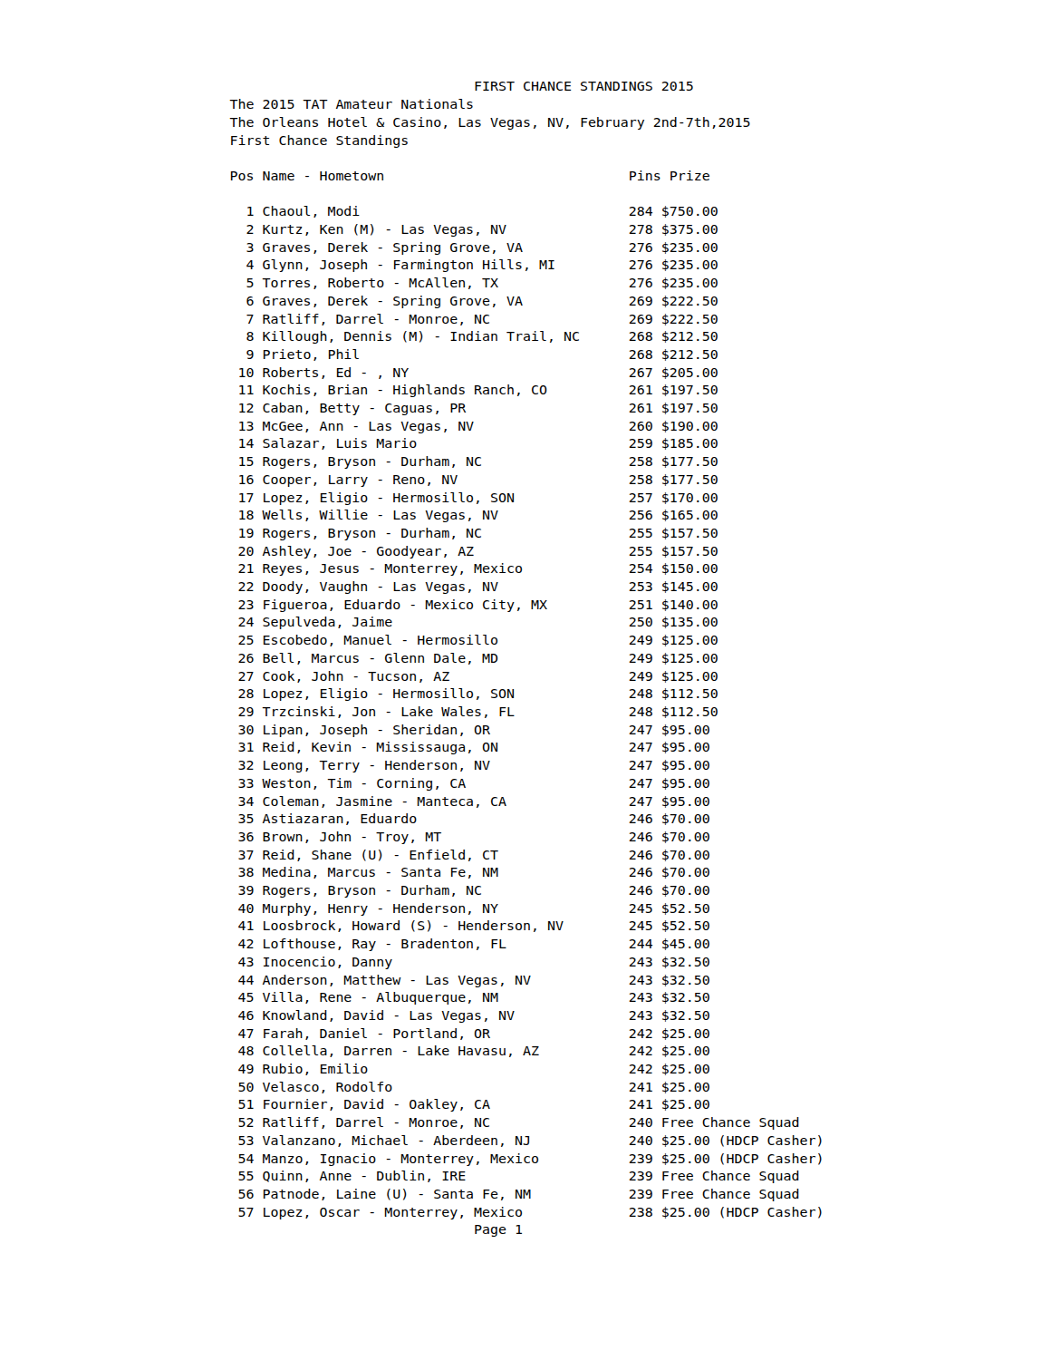FIRST CHANCE STANDINGS 2015
The 2015 TAT Amateur Nationals
The Orleans Hotel & Casino, Las Vegas, NV, February 2nd-7th,2015
First Chance Standings

Pos Name - Hometown                              Pins Prize

  1 Chaoul, Modi                                 284 $750.00
  2 Kurtz, Ken (M) - Las Vegas, NV               278 $375.00
  3 Graves, Derek - Spring Grove, VA             276 $235.00
  4 Glynn, Joseph - Farmington Hills, MI         276 $235.00
  5 Torres, Roberto - McAllen, TX                276 $235.00
  6 Graves, Derek - Spring Grove, VA             269 $222.50
  7 Ratliff, Darrel - Monroe, NC                 269 $222.50
  8 Killough, Dennis (M) - Indian Trail, NC      268 $212.50
  9 Prieto, Phil                                 268 $212.50
 10 Roberts, Ed - , NY                           267 $205.00
 11 Kochis, Brian - Highlands Ranch, CO          261 $197.50
 12 Caban, Betty - Caguas, PR                    261 $197.50
 13 McGee, Ann - Las Vegas, NV                   260 $190.00
 14 Salazar, Luis Mario                          259 $185.00
 15 Rogers, Bryson - Durham, NC                  258 $177.50
 16 Cooper, Larry - Reno, NV                     258 $177.50
 17 Lopez, Eligio - Hermosillo, SON              257 $170.00
 18 Wells, Willie - Las Vegas, NV                256 $165.00
 19 Rogers, Bryson - Durham, NC                  255 $157.50
 20 Ashley, Joe - Goodyear, AZ                   255 $157.50
 21 Reyes, Jesus - Monterrey, Mexico             254 $150.00
 22 Doody, Vaughn - Las Vegas, NV                253 $145.00
 23 Figueroa, Eduardo - Mexico City, MX          251 $140.00
 24 Sepulveda, Jaime                             250 $135.00
 25 Escobedo, Manuel - Hermosillo                249 $125.00
 26 Bell, Marcus - Glenn Dale, MD                249 $125.00
 27 Cook, John - Tucson, AZ                      249 $125.00
 28 Lopez, Eligio - Hermosillo, SON              248 $112.50
 29 Trzcinski, Jon - Lake Wales, FL              248 $112.50
 30 Lipan, Joseph - Sheridan, OR                 247 $95.00
 31 Reid, Kevin - Mississauga, ON                247 $95.00
 32 Leong, Terry - Henderson, NV                 247 $95.00
 33 Weston, Tim - Corning, CA                    247 $95.00
 34 Coleman, Jasmine - Manteca, CA               247 $95.00
 35 Astiazaran, Eduardo                          246 $70.00
 36 Brown, John - Troy, MT                       246 $70.00
 37 Reid, Shane (U) - Enfield, CT                246 $70.00
 38 Medina, Marcus - Santa Fe, NM                246 $70.00
 39 Rogers, Bryson - Durham, NC                  246 $70.00
 40 Murphy, Henry - Henderson, NY                245 $52.50
 41 Loosbrock, Howard (S) - Henderson, NV        245 $52.50
 42 Lofthouse, Ray - Bradenton, FL               244 $45.00
 43 Inocencio, Danny                             243 $32.50
 44 Anderson, Matthew - Las Vegas, NV            243 $32.50
 45 Villa, Rene - Albuquerque, NM                243 $32.50
 46 Knowland, David - Las Vegas, NV              243 $32.50
 47 Farah, Daniel - Portland, OR                 242 $25.00
 48 Collella, Darren - Lake Havasu, AZ           242 $25.00
 49 Rubio, Emilio                                242 $25.00
 50 Velasco, Rodolfo                             241 $25.00
 51 Fournier, David - Oakley, CA                 241 $25.00
 52 Ratliff, Darrel - Monroe, NC                 240 Free Chance Squad
 53 Valanzano, Michael - Aberdeen, NJ            240 $25.00 (HDCP Casher)
 54 Manzo, Ignacio - Monterrey, Mexico           239 $25.00 (HDCP Casher)
 55 Quinn, Anne - Dublin, IRE                    239 Free Chance Squad
 56 Patnode, Laine (U) - Santa Fe, NM            239 Free Chance Squad
 57 Lopez, Oscar - Monterrey, Mexico             238 $25.00 (HDCP Casher)
                              Page 1